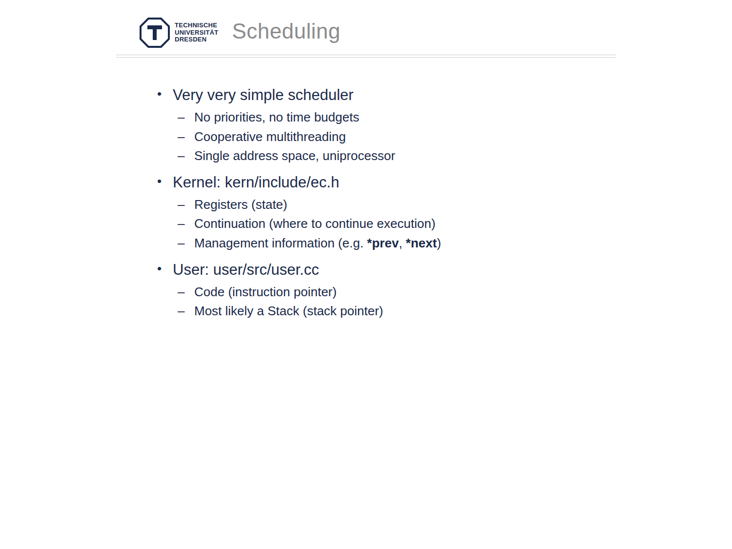Technische
Universität
Dresden
Scheduling
Very very simple scheduler
No priorities, no time budgets
Cooperative multithreading
Single address space, uniprocessor
Kernel: kern/include/ec.h
Registers (state)
Continuation (where to continue execution)
Management information (e.g. *prev, *next)
User: user/src/user.cc
Code (instruction pointer)
Most likely a Stack (stack pointer)